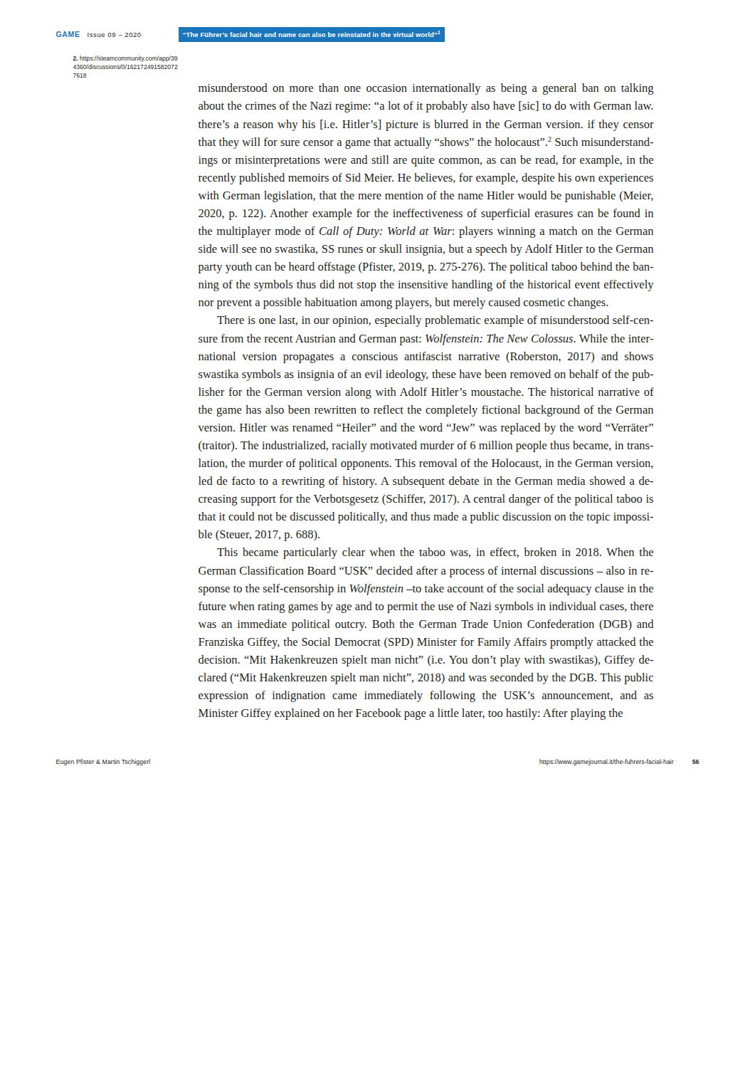GAME Issue 09 – 2020 “The Führer’s facial hair and name can also be reinstated in the virtual world”1
2. https://steamcommunity.com/app/394360/discussions/0/1621724915820727618
misunderstood on more than one occasion internationally as being a general ban on talking about the crimes of the Nazi regime: “a lot of it probably also have [sic] to do with German law. there’s a reason why his [i.e. Hitler’s] picture is blurred in the German version. if they censor that they will for sure censor a game that actually “shows” the holocaust”.2 Such misunderstandings or misinterpretations were and still are quite common, as can be read, for example, in the recently published memoirs of Sid Meier. He believes, for example, despite his own experiences with German legislation, that the mere mention of the name Hitler would be punishable (Meier, 2020, p. 122). Another example for the ineffectiveness of superficial erasures can be found in the multiplayer mode of Call of Duty: World at War: players winning a match on the German side will see no swastika, SS runes or skull insignia, but a speech by Adolf Hitler to the German party youth can be heard offstage (Pfister, 2019, p. 275-276). The political taboo behind the banning of the symbols thus did not stop the insensitive handling of the historical event effectively nor prevent a possible habituation among players, but merely caused cosmetic changes.
There is one last, in our opinion, especially problematic example of misunderstood self-censure from the recent Austrian and German past: Wolfenstein: The New Colossus. While the international version propagates a conscious antifascist narrative (Roberston, 2017) and shows swastika symbols as insignia of an evil ideology, these have been removed on behalf of the publisher for the German version along with Adolf Hitler’s moustache. The historical narrative of the game has also been rewritten to reflect the completely fictional background of the German version. Hitler was renamed “Heiler” and the word “Jew” was replaced by the word “Verräter” (traitor). The industrialized, racially motivated murder of 6 million people thus became, in translation, the murder of political opponents. This removal of the Holocaust, in the German version, led de facto to a rewriting of history. A subsequent debate in the German media showed a decreasing support for the Verbotsgesetz (Schiffer, 2017). A central danger of the political taboo is that it could not be discussed politically, and thus made a public discussion on the topic impossible (Steuer, 2017, p. 688).
This became particularly clear when the taboo was, in effect, broken in 2018. When the German Classification Board “USK” decided after a process of internal discussions – also in response to the self-censorship in Wolfenstein –to take account of the social adequacy clause in the future when rating games by age and to permit the use of Nazi symbols in individual cases, there was an immediate political outcry. Both the German Trade Union Confederation (DGB) and Franziska Giffey, the Social Democrat (SPD) Minister for Family Affairs promptly attacked the decision. “Mit Hakenkreuzen spielt man nicht” (i.e. You don’t play with swastikas), Giffey declared (“Mit Hakenkreuzen spielt man nicht”, 2018) and was seconded by the DGB. This public expression of indignation came immediately following the USK’s announcement, and as Minister Giffey explained on her Facebook page a little later, too hastily: After playing the
Eugen Pfister & Martin Tschiggerl https://www.gamejournal.it/the-fuhrers-facial-hair 56